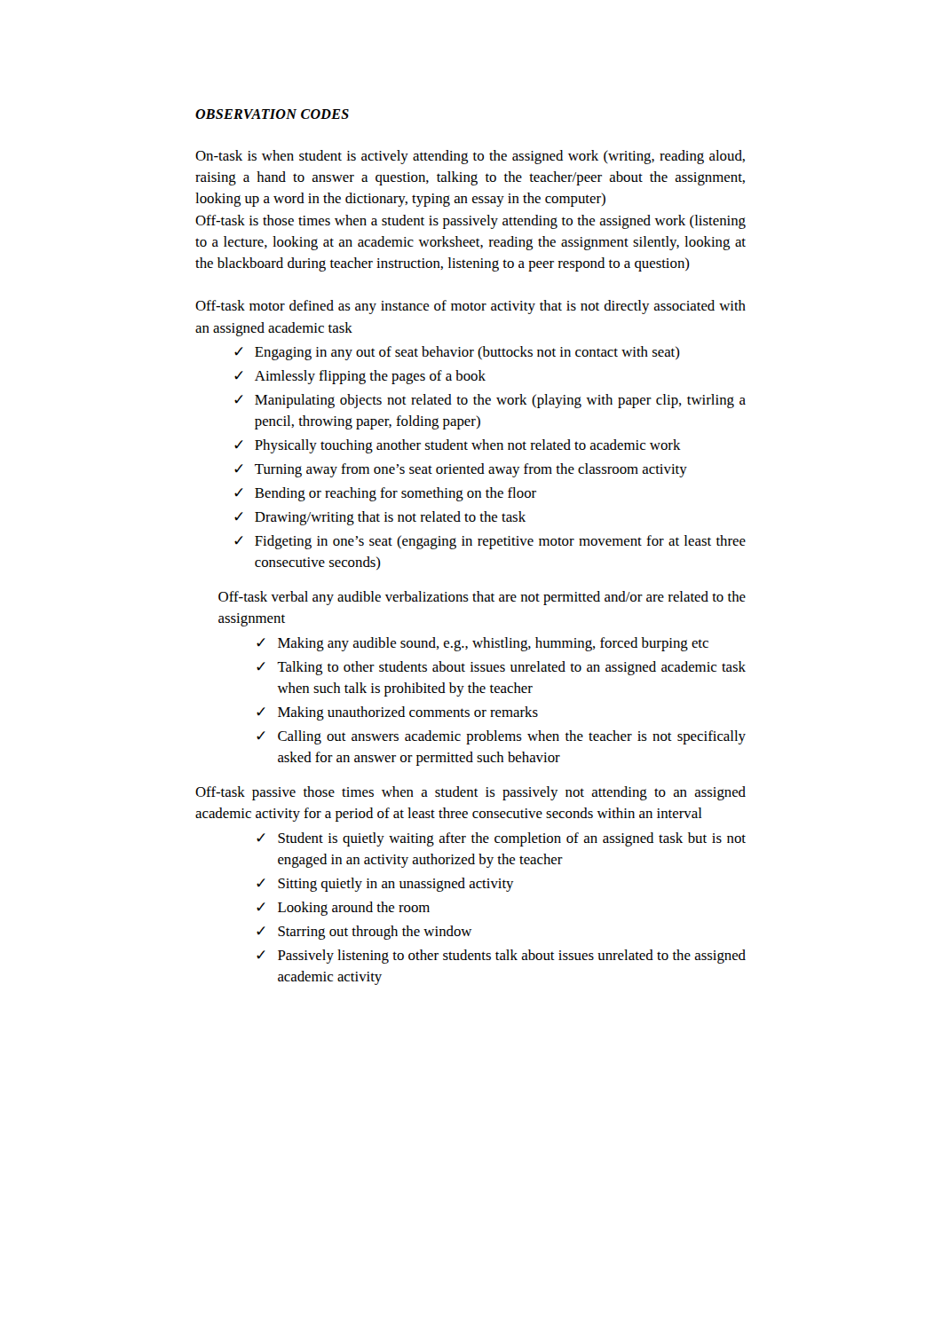OBSERVATION CODES
On-task is when student is actively attending to the assigned work (writing, reading aloud, raising a hand to answer a question, talking to the teacher/peer about the assignment, looking up a word in the dictionary, typing an essay in the computer)
Off-task is those times when a student is passively attending to the assigned work (listening to a lecture, looking at an academic worksheet, reading the assignment silently, looking at the blackboard during teacher instruction, listening to a peer respond to a question)
Off-task motor defined as any instance of motor activity that is not directly associated with an assigned academic task
Engaging in any out of seat behavior (buttocks not in contact with seat)
Aimlessly flipping the pages of a book
Manipulating objects not related to the work (playing with paper clip, twirling a pencil, throwing paper, folding paper)
Physically touching another student when not related to academic work
Turning away from one’s seat oriented away from the classroom activity
Bending or reaching for something on the floor
Drawing/writing that is not related to the task
Fidgeting in one’s seat (engaging in repetitive motor movement for at least three consecutive seconds)
Off-task verbal any audible verbalizations that are not permitted and/or are related to the assignment
Making any audible sound, e.g., whistling, humming, forced burping etc
Talking to other students about issues unrelated to an assigned academic task when such talk is prohibited by the teacher
Making unauthorized comments or remarks
Calling out answers academic problems when the teacher is not specifically asked for an answer or permitted such behavior
Off-task passive those times when a student is passively not attending to an assigned academic activity for a period of at least three consecutive seconds within an interval
Student is quietly waiting after the completion of an assigned task but is not engaged in an activity authorized by the teacher
Sitting quietly in an unassigned activity
Looking around the room
Starring out through the window
Passively listening to other students talk about issues unrelated to the assigned academic activity